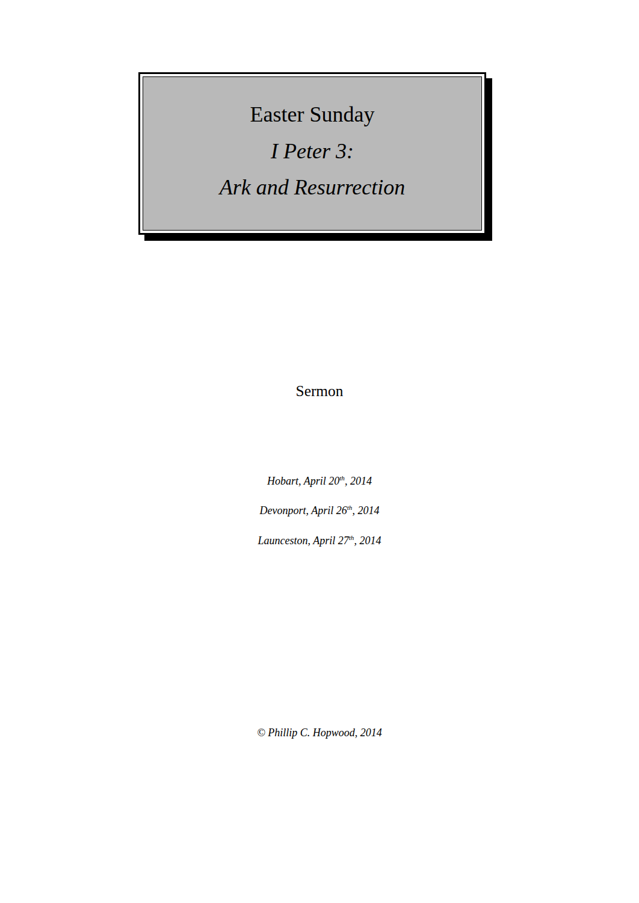Easter Sunday
I Peter 3:
Ark and Resurrection
Sermon
Hobart, April 20th, 2014
Devonport, April 26th, 2014
Launceston, April 27th, 2014
© Phillip C. Hopwood, 2014